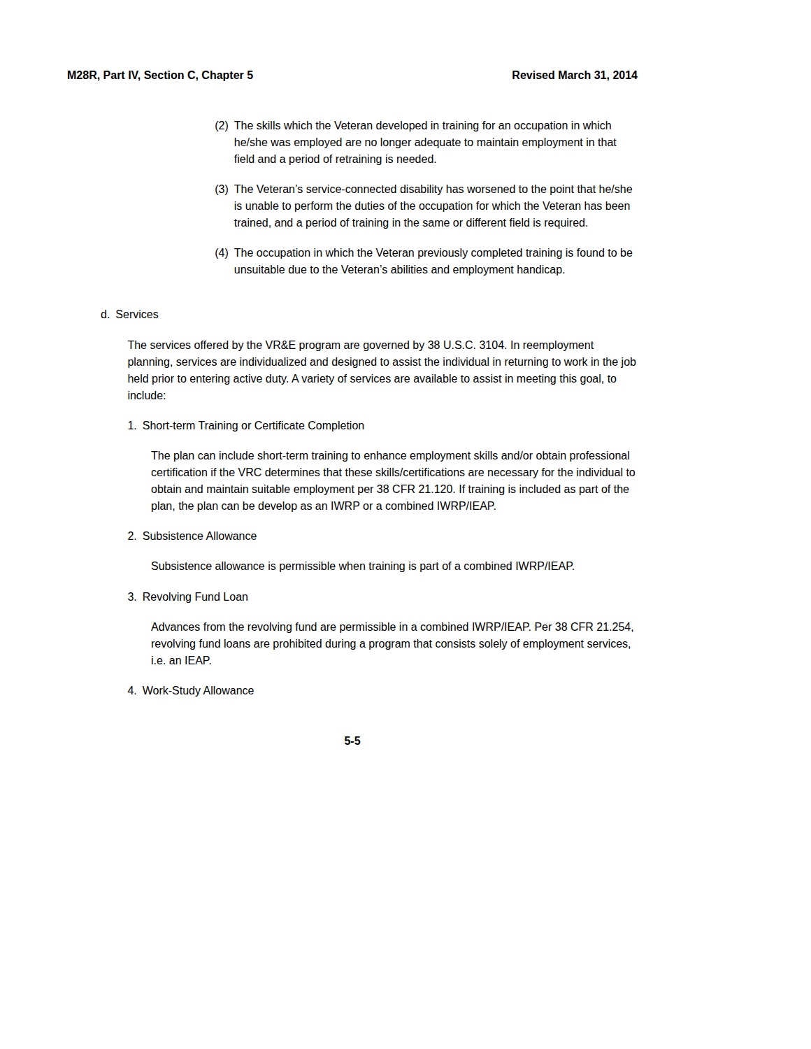M28R, Part IV, Section C, Chapter 5
Revised March 31, 2014
(2)
The skills which the Veteran developed in training for an occupation in which he/she was employed are no longer adequate to maintain employment in that field and a period of retraining is needed.
(3)
The Veteran’s service-connected disability has worsened to the point that he/she is unable to perform the duties of the occupation for which the Veteran has been trained, and a period of training in the same or different field is required.
(4)
The occupation in which the Veteran previously completed training is found to be unsuitable due to the Veteran’s abilities and employment handicap.
d.
Services
The services offered by the VR&E program are governed by 38 U.S.C. 3104. In reemployment planning, services are individualized and designed to assist the individual in returning to work in the job held prior to entering active duty. A variety of services are available to assist in meeting this goal, to include:
1.
Short-term Training or Certificate Completion
The plan can include short-term training to enhance employment skills and/or obtain professional certification if the VRC determines that these skills/certifications are necessary for the individual to obtain and maintain suitable employment per 38 CFR 21.120. If training is included as part of the plan, the plan can be develop as an IWRP or a combined IWRP/IEAP.
2.
Subsistence Allowance
Subsistence allowance is permissible when training is part of a combined IWRP/IEAP.
3.
Revolving Fund Loan
Advances from the revolving fund are permissible in a combined IWRP/IEAP. Per 38 CFR 21.254, revolving fund loans are prohibited during a program that consists solely of employment services, i.e. an IEAP.
4.
Work-Study Allowance
5-5